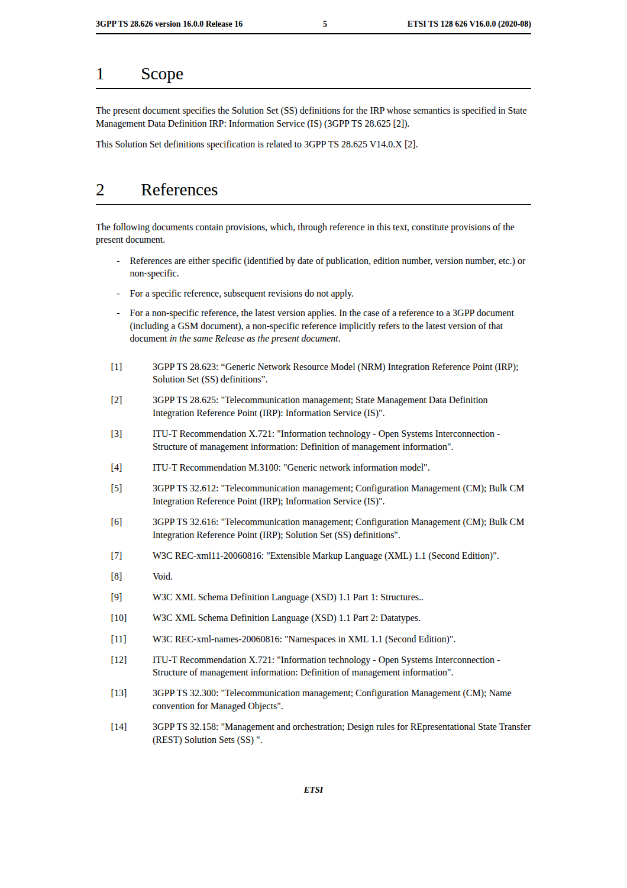3GPP TS 28.626 version 16.0.0 Release 16 5 ETSI TS 128 626 V16.0.0 (2020-08)
1 Scope
The present document specifies the Solution Set (SS) definitions for the IRP whose semantics is specified in State Management Data Definition IRP: Information Service (IS) (3GPP TS 28.625 [2]).
This Solution Set definitions specification is related to 3GPP TS 28.625 V14.0.X [2].
2 References
The following documents contain provisions, which, through reference in this text, constitute provisions of the present document.
References are either specific (identified by date of publication, edition number, version number, etc.) or non-specific.
For a specific reference, subsequent revisions do not apply.
For a non-specific reference, the latest version applies. In the case of a reference to a 3GPP document (including a GSM document), a non-specific reference implicitly refers to the latest version of that document in the same Release as the present document.
| [1] | 3GPP TS 28.623: “Generic Network Resource Model (NRM) Integration Reference Point (IRP); Solution Set (SS) definitions”. |
| [2] | 3GPP TS 28.625: "Telecommunication management; State Management Data Definition Integration Reference Point (IRP): Information Service (IS)". |
| [3] | ITU-T Recommendation X.721: "Information technology - Open Systems Interconnection - Structure of management information: Definition of management information". |
| [4] | ITU-T Recommendation M.3100: "Generic network information model". |
| [5] | 3GPP TS 32.612: "Telecommunication management; Configuration Management (CM); Bulk CM Integration Reference Point (IRP); Information Service (IS)". |
| [6] | 3GPP TS 32.616: "Telecommunication management; Configuration Management (CM); Bulk CM Integration Reference Point (IRP); Solution Set (SS) definitions". |
| [7] | W3C REC-xml11-20060816: "Extensible Markup Language (XML) 1.1 (Second Edition)". |
| [8] | Void. |
| [9] | W3C XML Schema Definition Language (XSD) 1.1 Part 1: Structures.. |
| [10] | W3C XML Schema Definition Language (XSD) 1.1 Part 2: Datatypes. |
| [11] | W3C REC-xml-names-20060816: "Namespaces in XML 1.1 (Second Edition)". |
| [12] | ITU-T Recommendation X.721: "Information technology - Open Systems Interconnection - Structure of management information: Definition of management information". |
| [13] | 3GPP TS 32.300: "Telecommunication management; Configuration Management (CM); Name convention for Managed Objects". |
| [14] | 3GPP TS 32.158: "Management and orchestration; Design rules for REpresentational State Transfer (REST) Solution Sets (SS) ". |
ETSI